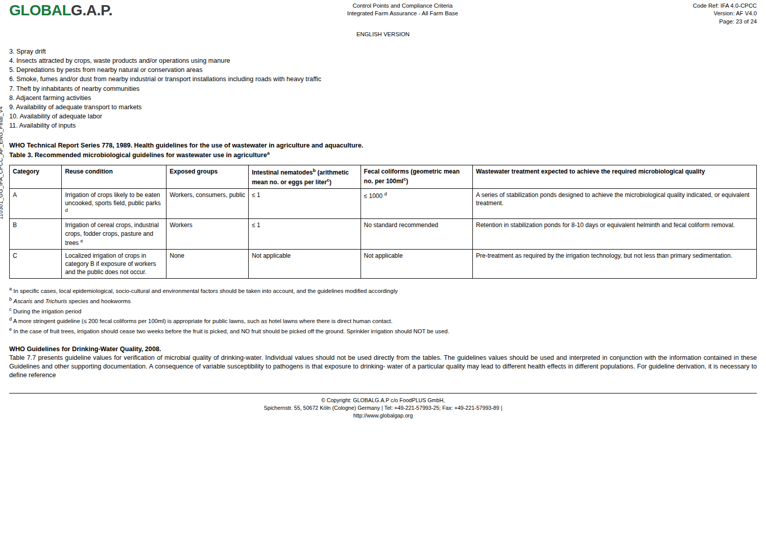110301_GG_IFA_CPCC_AF_ENG_Final_V4
GLOBAL G.A.P.
Control Points and Compliance Criteria
Integrated Farm Assurance - All Farm Base
Code Ref: IFA 4.0-CPCC
Version: AF V4.0
Page: 23 of 24
ENGLISH VERSION
3. Spray drift
4. Insects attracted by crops, waste products and/or operations using manure
5. Depredations by pests from nearby natural or conservation areas
6. Smoke, fumes and/or dust from nearby industrial or transport installations including roads with heavy traffic
7. Theft by inhabitants of nearby communities
8. Adjacent farming activities
9. Availability of adequate transport to markets
10. Availability of adequate labor
11. Availability of inputs
WHO Technical Report Series 778, 1989. Health guidelines for the use of wastewater in agriculture and aquaculture.
Table 3. Recommended microbiological guidelines for wastewater use in agriculturea
| Category | Reuse condition | Exposed groups | Intestinal nematodes b (arithmetic mean no. or eggs per liter c ) | Fecal coliforms (geometric mean no. per 100ml c ) | Wastewater treatment expected to achieve the required microbiological quality |
| --- | --- | --- | --- | --- | --- |
| A | Irrigation of crops likely to be eaten uncooked, sports field, public parks d | Workers, consumers, public | ≤ 1 | ≤ 1000 d | A series of stabilization ponds designed to achieve the microbiological quality indicated, or equivalent treatment. |
| B | Irrigation of cereal crops, industrial crops, fodder crops, pasture and trees e | Workers | ≤ 1 | No standard recommended | Retention in stabilization ponds for 8-10 days or equivalent helminth and fecal coliform removal. |
| C | Localized irrigation of crops in category B if exposure of workers and the public does not occur. | None | Not applicable | Not applicable | Pre-treatment as required by the irrigation technology, but not less than primary sedimentation. |
a In specific cases, local epidemiological, socio-cultural and environmental factors should be taken into account, and the guidelines modified accordingly
b Ascaris and Trichuris species and hookworms
c During the irrigation period
d A more stringent guideline (≤ 200 fecal coliforms per 100ml) is appropriate for public lawns, such as hotel lawns where there is direct human contact.
e In the case of fruit trees, irrigation should cease two weeks before the fruit is picked, and NO fruit should be picked off the ground. Sprinkler irrigation should NOT be used.
WHO Guidelines for Drinking-Water Quality, 2008.
Table 7.7 presents guideline values for verification of microbial quality of drinking-water. Individual values should not be used directly from the tables. The guidelines values should be used and interpreted in conjunction with the information contained in these Guidelines and other supporting documentation. A consequence of variable susceptibility to pathogens is that exposure to drinking- water of a particular quality may lead to different health effects in different populations. For guideline derivation, it is necessary to define reference
© Copyright: GLOBALG.A.P c/o FoodPLUS GmbH,
Spichernstr. 55, 50672 Köln (Cologne) Germany | Tel: +49-221-57993-25; Fax: +49-221-57993-89 |
http://www.globalgap.org